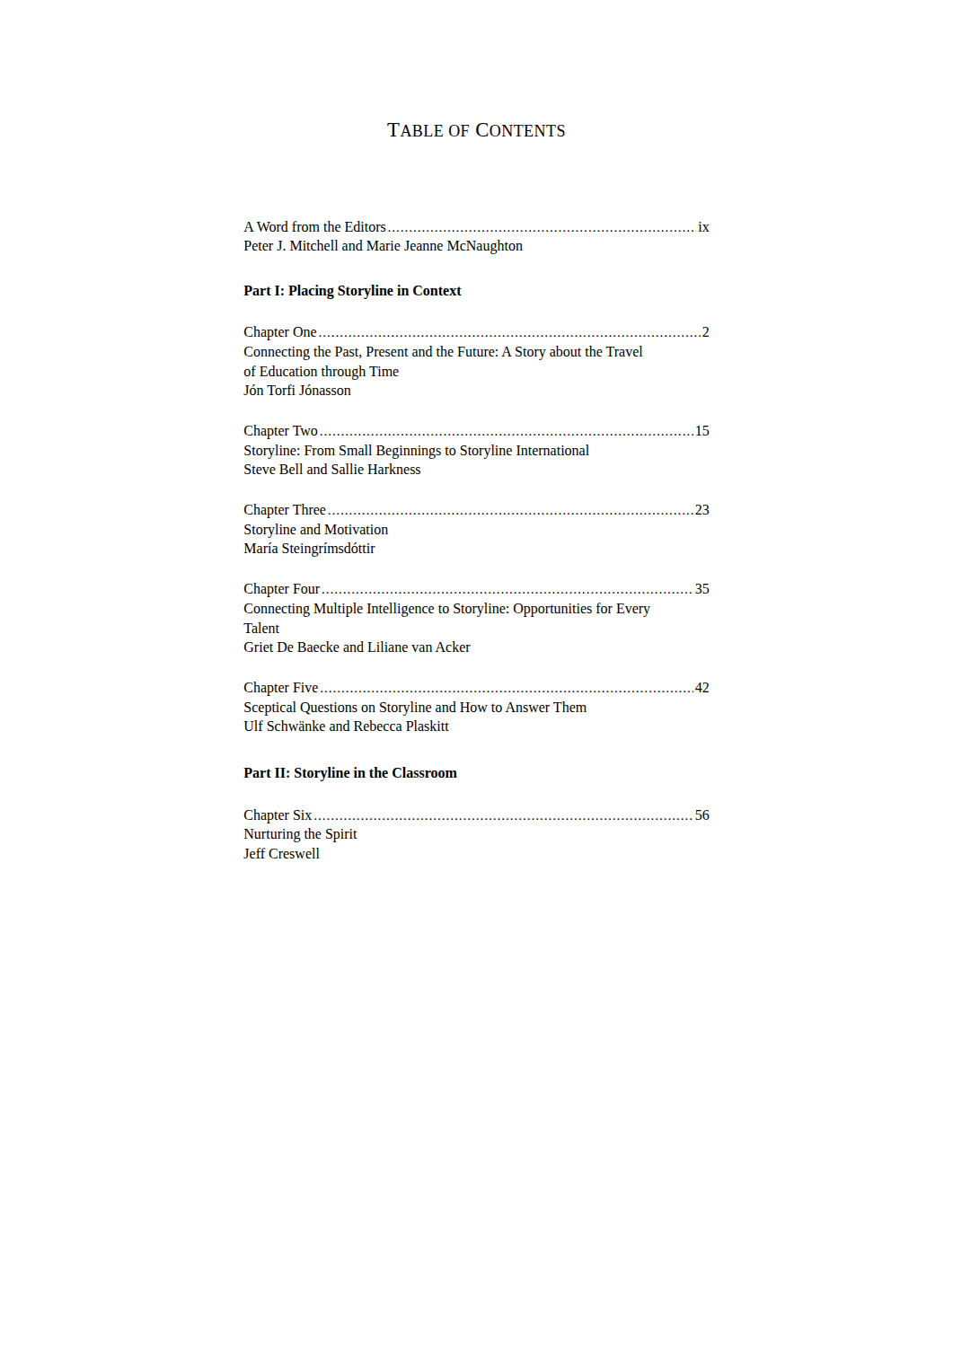TABLE OF CONTENTS
A Word from the Editors ........................................................................... ix
Peter J. Mitchell and Marie Jeanne McNaughton
Part I: Placing Storyline in Context
Chapter One ............................................................................................... 2
Connecting the Past, Present and the Future: A Story about the Travel
of Education through Time
Jón Torfi Jónasson
Chapter Two ............................................................................................ 15
Storyline: From Small Beginnings to Storyline International
Steve Bell and Sallie Harkness
Chapter Three ......................................................................................... 23
Storyline and Motivation
María Steingrímsdóttir
Chapter Four ........................................................................................... 35
Connecting Multiple Intelligence to Storyline: Opportunities for Every
Talent
Griet De Baecke and Liliane van Acker
Chapter Five ........................................................................................... 42
Sceptical Questions on Storyline and How to Answer Them
Ulf Schwänke and Rebecca Plaskitt
Part II: Storyline in the Classroom
Chapter Six ............................................................................................. 56
Nurturing the Spirit
Jeff Creswell